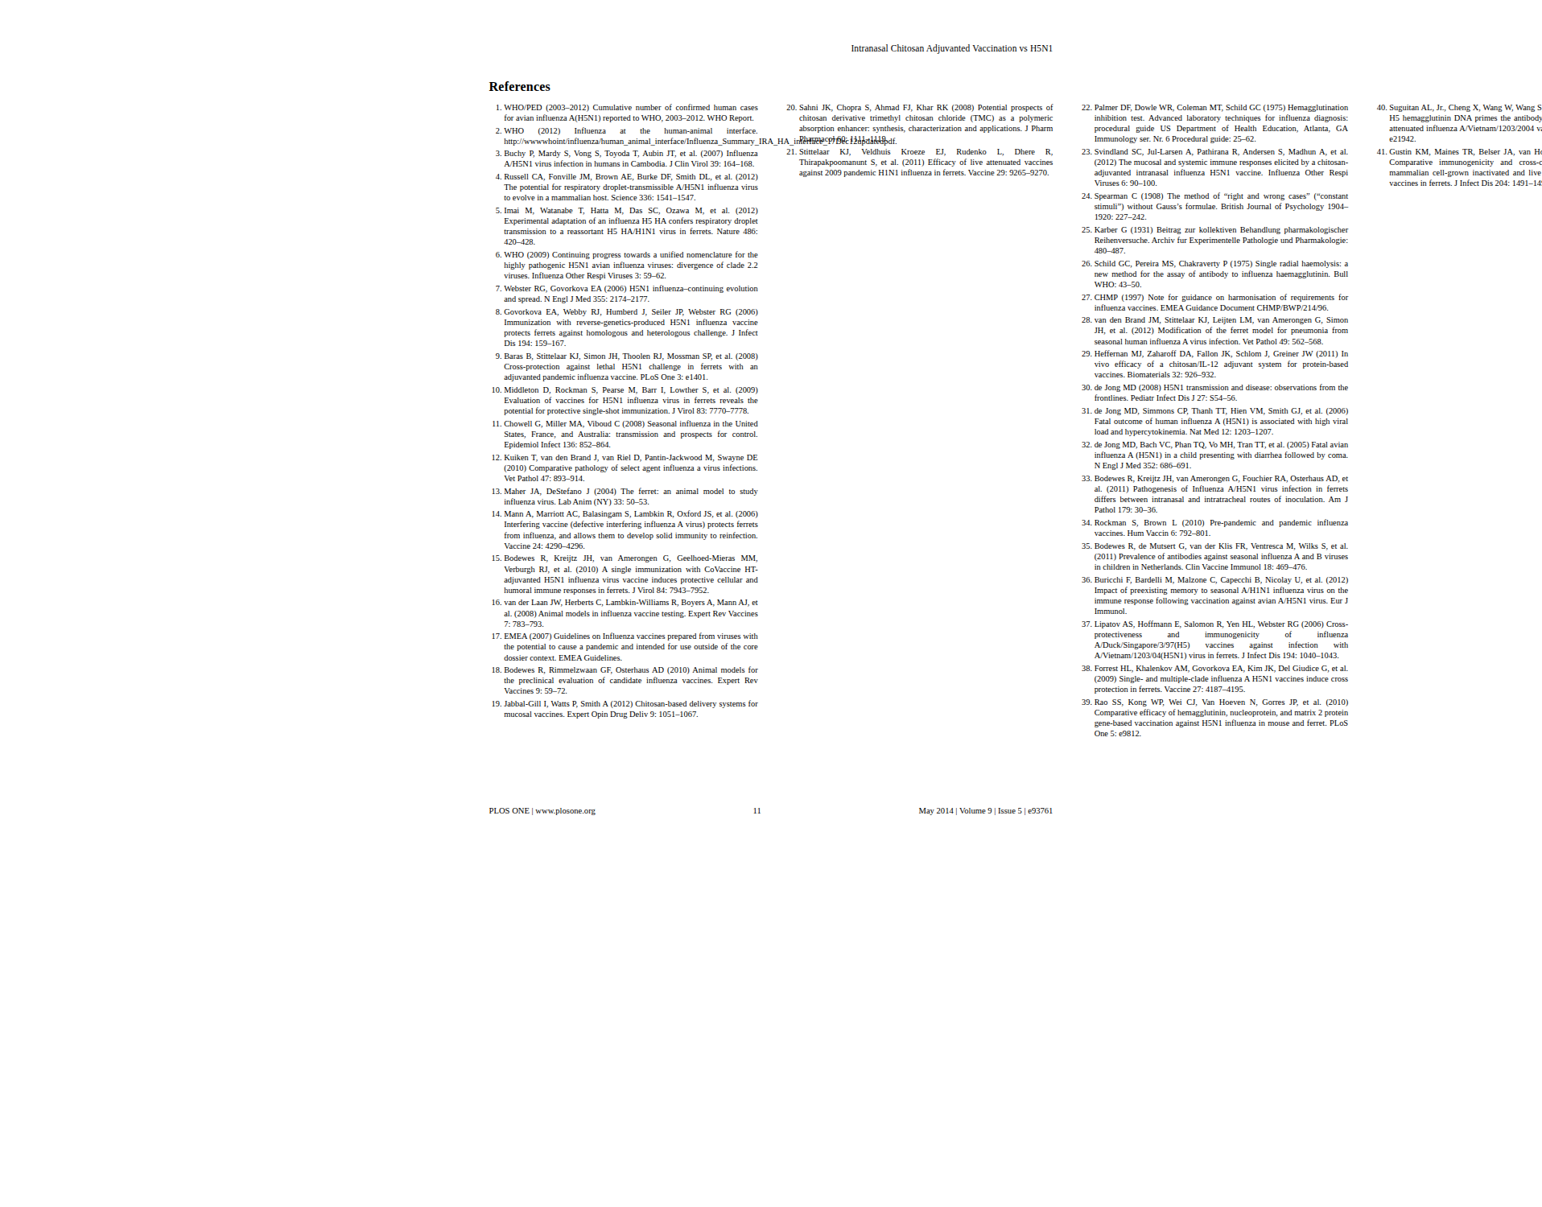Intranasal Chitosan Adjuvanted Vaccination vs H5N1
References
WHO/PED (2003–2012) Cumulative number of confirmed human cases for avian influenza A(H5N1) reported to WHO, 2003–2012. WHO Report.
WHO (2012) Influenza at the human-animal interface. http://wwwwhoint/influenza/human_animal_interface/Influenza_Summary_IRA_HA_interface_17Dec12updatedpdf.
Buchy P, Mardy S, Vong S, Toyoda T, Aubin JT, et al. (2007) Influenza A/H5N1 virus infection in humans in Cambodia. J Clin Virol 39: 164–168.
Russell CA, Fonville JM, Brown AE, Burke DF, Smith DL, et al. (2012) The potential for respiratory droplet-transmissible A/H5N1 influenza virus to evolve in a mammalian host. Science 336: 1541–1547.
Imai M, Watanabe T, Hatta M, Das SC, Ozawa M, et al. (2012) Experimental adaptation of an influenza H5 HA confers respiratory droplet transmission to a reassortant H5 HA/H1N1 virus in ferrets. Nature 486: 420–428.
WHO (2009) Continuing progress towards a unified nomenclature for the highly pathogenic H5N1 avian influenza viruses: divergence of clade 2.2 viruses. Influenza Other Respi Viruses 3: 59–62.
Webster RG, Govorkova EA (2006) H5N1 influenza–continuing evolution and spread. N Engl J Med 355: 2174–2177.
Govorkova EA, Webby RJ, Humberd J, Seiler JP, Webster RG (2006) Immunization with reverse-genetics-produced H5N1 influenza vaccine protects ferrets against homologous and heterologous challenge. J Infect Dis 194: 159–167.
Baras B, Stittelaar KJ, Simon JH, Thoolen RJ, Mossman SP, et al. (2008) Cross-protection against lethal H5N1 challenge in ferrets with an adjuvanted pandemic influenza vaccine. PLoS One 3: e1401.
Middleton D, Rockman S, Pearse M, Barr I, Lowther S, et al. (2009) Evaluation of vaccines for H5N1 influenza virus in ferrets reveals the potential for protective single-shot immunization. J Virol 83: 7770–7778.
Chowell G, Miller MA, Viboud C (2008) Seasonal influenza in the United States, France, and Australia: transmission and prospects for control. Epidemiol Infect 136: 852–864.
Kuiken T, van den Brand J, van Riel D, Pantin-Jackwood M, Swayne DE (2010) Comparative pathology of select agent influenza a virus infections. Vet Pathol 47: 893–914.
Maher JA, DeStefano J (2004) The ferret: an animal model to study influenza virus. Lab Anim (NY) 33: 50–53.
Mann A, Marriott AC, Balasingam S, Lambkin R, Oxford JS, et al. (2006) Interfering vaccine (defective interfering influenza A virus) protects ferrets from influenza, and allows them to develop solid immunity to reinfection. Vaccine 24: 4290–4296.
Bodewes R, Kreijtz JH, van Amerongen G, Geelhoed-Mieras MM, Verburgh RJ, et al. (2010) A single immunization with CoVaccine HT-adjuvanted H5N1 influenza virus vaccine induces protective cellular and humoral immune responses in ferrets. J Virol 84: 7943–7952.
van der Laan JW, Herberts C, Lambkin-Williams R, Boyers A, Mann AJ, et al. (2008) Animal models in influenza vaccine testing. Expert Rev Vaccines 7: 783–793.
EMEA (2007) Guidelines on Influenza vaccines prepared from viruses with the potential to cause a pandemic and intended for use outside of the core dossier context. EMEA Guidelines.
Bodewes R, Rimmelzwaan GF, Osterhaus AD (2010) Animal models for the preclinical evaluation of candidate influenza vaccines. Expert Rev Vaccines 9: 59–72.
Jabbal-Gill I, Watts P, Smith A (2012) Chitosan-based delivery systems for mucosal vaccines. Expert Opin Drug Deliv 9: 1051–1067.
Sahni JK, Chopra S, Ahmad FJ, Khar RK (2008) Potential prospects of chitosan derivative trimethyl chitosan chloride (TMC) as a polymeric absorption enhancer: synthesis, characterization and applications. J Pharm Pharmacol 60: 1111–1119.
Stittelaar KJ, Veldhuis Kroeze EJ, Rudenko L, Dhere R, Thirapakpoomanunt S, et al. (2011) Efficacy of live attenuated vaccines against 2009 pandemic H1N1 influenza in ferrets. Vaccine 29: 9265–9270.
Palmer DF, Dowle WR, Coleman MT, Schild GC (1975) Hemagglutination inhibition test. Advanced laboratory techniques for influenza diagnosis: procedural guide US Department of Health Education, Atlanta, GA Immunology ser. Nr. 6 Procedural guide: 25–62.
Svindland SC, Jul-Larsen A, Pathirana R, Andersen S, Madhun A, et al. (2012) The mucosal and systemic immune responses elicited by a chitosan-adjuvanted intranasal influenza H5N1 vaccine. Influenza Other Respi Viruses 6: 90–100.
Spearman C (1908) The method of “right and wrong cases” (“constant stimuli”) without Gauss’s formulae. British Journal of Psychology 1904–1920: 227–242.
Karber G (1931) Beitrag zur kollektiven Behandlung pharmakologischer Reihenversuche. Archiv fur Experimentelle Pathologie und Pharmakologie: 480–487.
Schild GC, Pereira MS, Chakraverty P (1975) Single radial haemolysis: a new method for the assay of antibody to influenza haemagglutinin. Bull WHO: 43–50.
CHMP (1997) Note for guidance on harmonisation of requirements for influenza vaccines. EMEA Guidance Document CHMP/BWP/214/96.
van den Brand JM, Stittelaar KJ, Leijten LM, van Amerongen G, Simon JH, et al. (2012) Modification of the ferret model for pneumonia from seasonal human influenza A virus infection. Vet Pathol 49: 562–568.
Heffernan MJ, Zaharoff DA, Fallon JK, Schlom J, Greiner JW (2011) In vivo efficacy of a chitosan/IL-12 adjuvant system for protein-based vaccines. Biomaterials 32: 926–932.
de Jong MD (2008) H5N1 transmission and disease: observations from the frontlines. Pediatr Infect Dis J 27: S54–56.
de Jong MD, Simmons CP, Thanh TT, Hien VM, Smith GJ, et al. (2006) Fatal outcome of human influenza A (H5N1) is associated with high viral load and hypercytokinemia. Nat Med 12: 1203–1207.
de Jong MD, Bach VC, Phan TQ, Vo MH, Tran TT, et al. (2005) Fatal avian influenza A (H5N1) in a child presenting with diarrhea followed by coma. N Engl J Med 352: 686–691.
Bodewes R, Kreijtz JH, van Amerongen G, Fouchier RA, Osterhaus AD, et al. (2011) Pathogenesis of Influenza A/H5N1 virus infection in ferrets differs between intranasal and intratracheal routes of inoculation. Am J Pathol 179: 30–36.
Rockman S, Brown L (2010) Pre-pandemic and pandemic influenza vaccines. Hum Vaccin 6: 792–801.
Bodewes R, de Mutsert G, van der Klis FR, Ventresca M, Wilks S, et al. (2011) Prevalence of antibodies against seasonal influenza A and B viruses in children in Netherlands. Clin Vaccine Immunol 18: 469–476.
Buricchi F, Bardelli M, Malzone C, Capecchi B, Nicolay U, et al. (2012) Impact of preexisting memory to seasonal A/H1N1 influenza virus on the immune response following vaccination against avian A/H5N1 virus. Eur J Immunol.
Lipatov AS, Hoffmann E, Salomon R, Yen HL, Webster RG (2006) Cross-protectiveness and immunogenicity of influenza A/Duck/Singapore/3/97(H5) vaccines against infection with A/Vietnam/1203/04(H5N1) virus in ferrets. J Infect Dis 194: 1040–1043.
Forrest HL, Khalenkov AM, Govorkova EA, Kim JK, Del Giudice G, et al. (2009) Single- and multiple-clade influenza A H5N1 vaccines induce cross protection in ferrets. Vaccine 27: 4187–4195.
Rao SS, Kong WP, Wei CJ, Van Hoeven N, Gorres JP, et al. (2010) Comparative efficacy of hemagglutinin, nucleoprotein, and matrix 2 protein gene-based vaccination against H5N1 influenza in mouse and ferret. PLoS One 5: e9812.
Suguitan AL, Jr., Cheng X, Wang W, Wang S, Jin H, et al. (2011) Influenza H5 hemagglutinin DNA primes the antibody response elicited by the live attenuated influenza A/Vietnam/1203/2004 vaccine in ferrets. PLoS One 6: e21942.
Gustin KM, Maines TR, Belser JA, van Hoeven N, Lu X, et al. (2011) Comparative immunogenicity and cross-clade protective efficacy of mammalian cell-grown inactivated and live attenuated H5N1 reassortant vaccines in ferrets. J Infect Dis 204: 1491–1499.
PLOS ONE | www.plosone.org
11
May 2014 | Volume 9 | Issue 5 | e93761